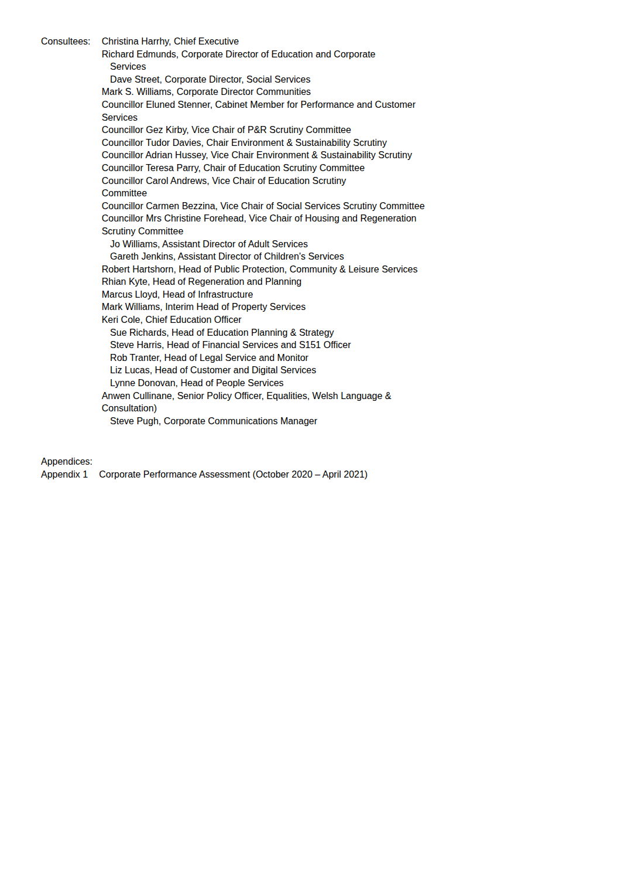Consultees:
Christina Harrhy, Chief Executive
Richard Edmunds, Corporate Director of Education and Corporate
Services
Dave Street, Corporate Director, Social Services
Mark S. Williams, Corporate Director Communities
Councillor Eluned Stenner, Cabinet Member for Performance and Customer
Services
Councillor Gez Kirby, Vice Chair of P&R Scrutiny Committee
Councillor Tudor Davies, Chair Environment & Sustainability Scrutiny
Councillor Adrian Hussey, Vice Chair Environment & Sustainability Scrutiny
Councillor Teresa Parry, Chair of Education Scrutiny Committee
Councillor Carol Andrews, Vice Chair of Education Scrutiny
Committee
Councillor Carmen Bezzina, Vice Chair of Social Services Scrutiny Committee
Councillor Mrs Christine Forehead, Vice Chair of Housing and Regeneration
Scrutiny Committee
Jo Williams, Assistant Director of Adult Services
Gareth Jenkins, Assistant Director of Children's Services
Robert Hartshorn, Head of Public Protection, Community & Leisure Services
Rhian Kyte, Head of Regeneration and Planning
Marcus Lloyd, Head of Infrastructure
Mark Williams, Interim Head of Property Services
Keri Cole, Chief Education Officer
Sue Richards, Head of Education Planning & Strategy
Steve Harris, Head of Financial Services and S151 Officer
Rob Tranter, Head of Legal Service and Monitor
Liz Lucas, Head of Customer and Digital Services
Lynne Donovan, Head of People Services
Anwen Cullinane, Senior Policy Officer, Equalities, Welsh Language &
Consultation)
Steve Pugh, Corporate Communications Manager
Appendices:
Appendix 1
Corporate Performance Assessment (October 2020 – April 2021)